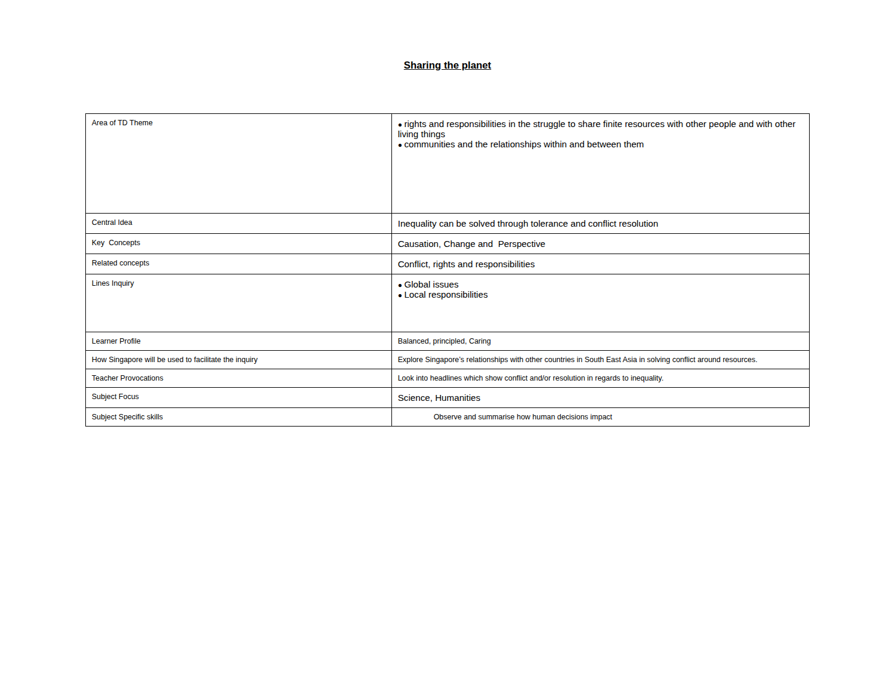Sharing the planet
| Area of TD Theme | rights and responsibilities in the struggle to share finite resources with other people and with other living things communities and the relationships within and between them |
| Central Idea | Inequality can be solved through tolerance and conflict resolution |
| Key Concepts | Causation, Change and Perspective |
| Related concepts | Conflict, rights and responsibilities |
| Lines Inquiry | Global issues Local responsibilities |
| Learner Profile | Balanced, principled, Caring |
| How Singapore will be used to facilitate the inquiry | Explore Singapore’s relationships with other countries in South East Asia in solving conflict around resources. |
| Teacher Provocations | Look into headlines which show conflict and/or resolution in regards to inequality. |
| Subject Focus | Science, Humanities |
| Subject Specific skills | Observe and summarise how human decisions impact |